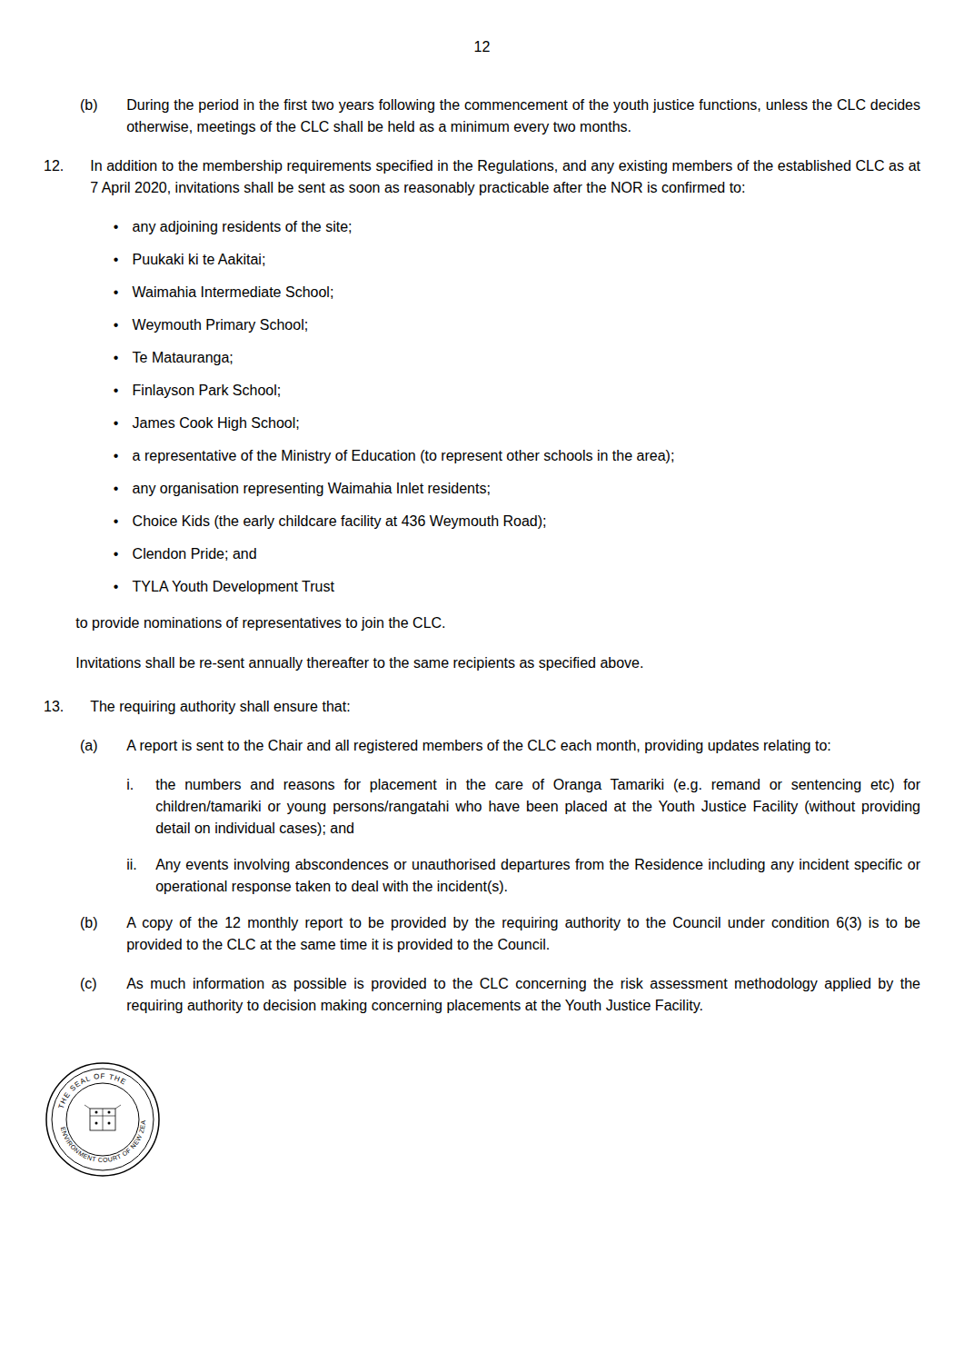12
(b)
During the period in the first two years following the commencement of the youth justice functions, unless the CLC decides otherwise, meetings of the CLC shall be held as a minimum every two months.
12.
In addition to the membership requirements specified in the Regulations, and any existing members of the established CLC as at 7 April 2020, invitations shall be sent as soon as reasonably practicable after the NOR is confirmed to:
any adjoining residents of the site;
Puukaki ki te Aakitai;
Waimahia Intermediate School;
Weymouth Primary School;
Te Matauranga;
Finlayson Park School;
James Cook High School;
a representative of the Ministry of Education (to represent other schools in the area);
any organisation representing Waimahia Inlet residents;
Choice Kids (the early childcare facility at 436 Weymouth Road);
Clendon Pride; and
TYLA Youth Development Trust
to provide nominations of representatives to join the CLC.
Invitations shall be re-sent annually thereafter to the same recipients as specified above.
13.
The requiring authority shall ensure that:
(a)
A report is sent to the Chair and all registered members of the CLC each month, providing updates relating to:
i.
the numbers and reasons for placement in the care of Oranga Tamariki (e.g. remand or sentencing etc) for children/tamariki or young persons/rangatahi who have been placed at the Youth Justice Facility (without providing detail on individual cases); and
ii.
Any events involving abscondences or unauthorised departures from the Residence including any incident specific or operational response taken to deal with the incident(s).
(b)
A copy of the 12 monthly report to be provided by the requiring authority to the Council under condition 6(3) is to be provided to the CLC at the same time it is provided to the Council.
(c)
As much information as possible is provided to the CLC concerning the risk assessment methodology applied by the requiring authority to decision making concerning placements at the Youth Justice Facility.
THE SEAL OF THE ENVIRONMENT COURT OF NEW ZEALAND